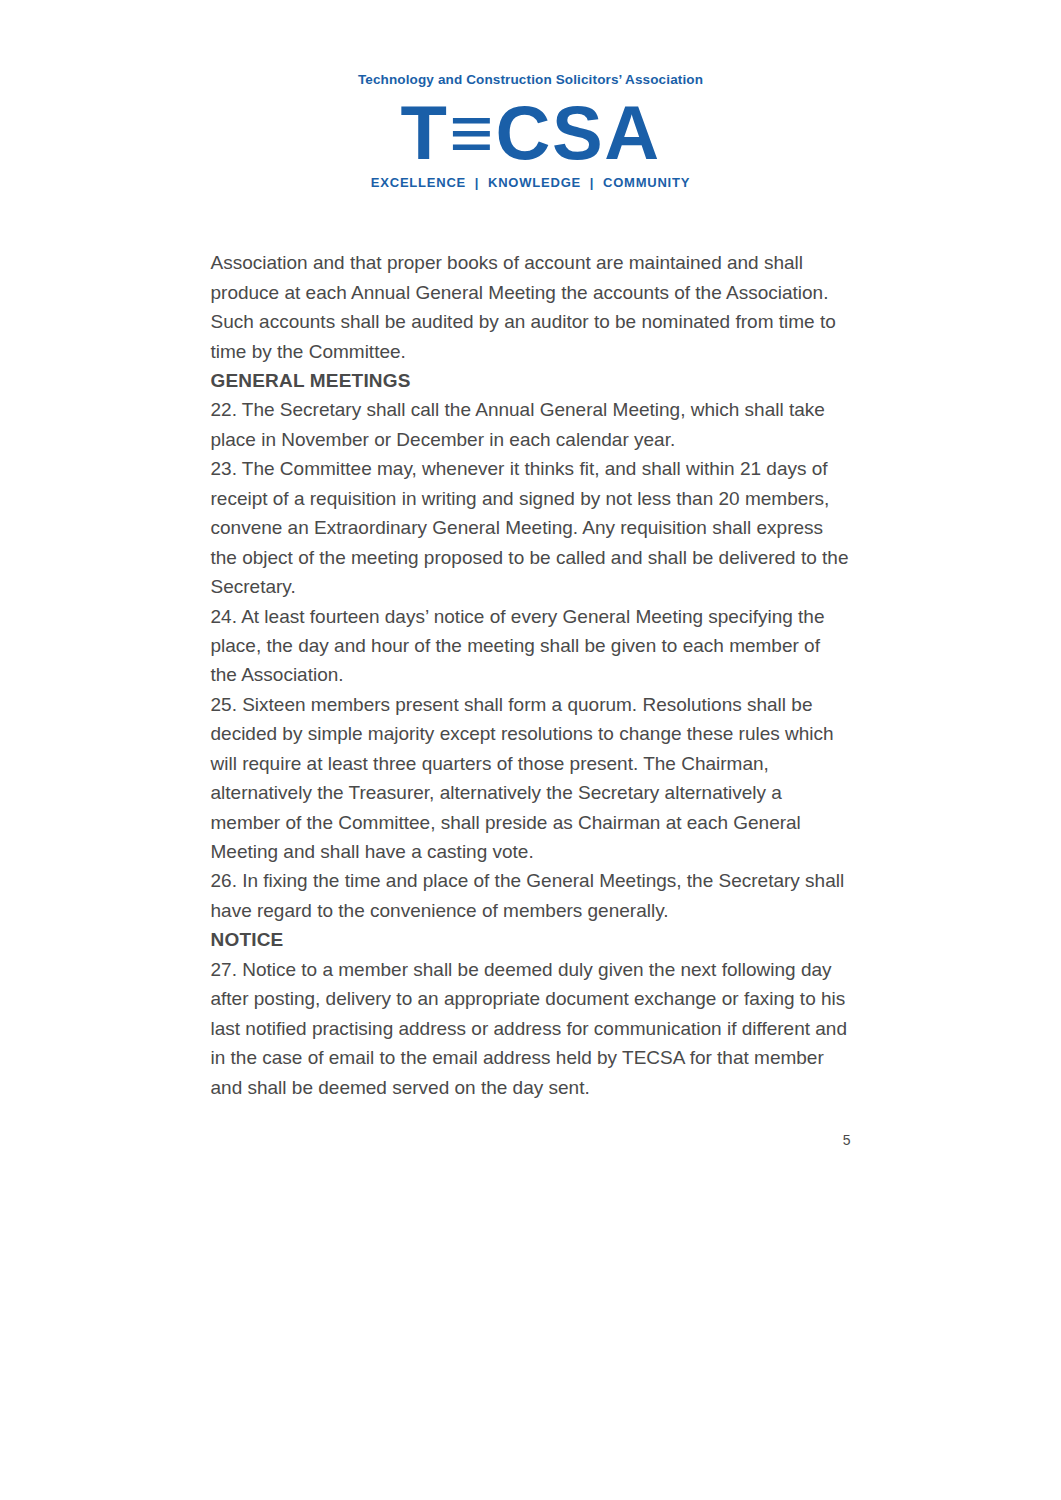Technology and Construction Solicitors’ Association
T≡CSA
EXCELLENCE | KNOWLEDGE | COMMUNITY
Association and that proper books of account are maintained and shall produce at each Annual General Meeting the accounts of the Association. Such accounts shall be audited by an auditor to be nominated from time to time by the Committee.
General Meetings
22. The Secretary shall call the Annual General Meeting, which shall take place in November or December in each calendar year.
23. The Committee may, whenever it thinks fit, and shall within 21 days of receipt of a requisition in writing and signed by not less than 20 members, convene an Extraordinary General Meeting. Any requisition shall express the object of the meeting proposed to be called and shall be delivered to the Secretary.
24. At least fourteen days’ notice of every General Meeting specifying the place, the day and hour of the meeting shall be given to each member of the Association.
25. Sixteen members present shall form a quorum. Resolutions shall be decided by simple majority except resolutions to change these rules which will require at least three quarters of those present. The Chairman, alternatively the Treasurer, alternatively the Secretary alternatively a member of the Committee, shall preside as Chairman at each General Meeting and shall have a casting vote.
26. In fixing the time and place of the General Meetings, the Secretary shall have regard to the convenience of members generally.
Notice
27. Notice to a member shall be deemed duly given the next following day after posting, delivery to an appropriate document exchange or faxing to his last notified practising address or address for communication if different and in the case of email to the email address held by TECSA for that member and shall be deemed served on the day sent.
5